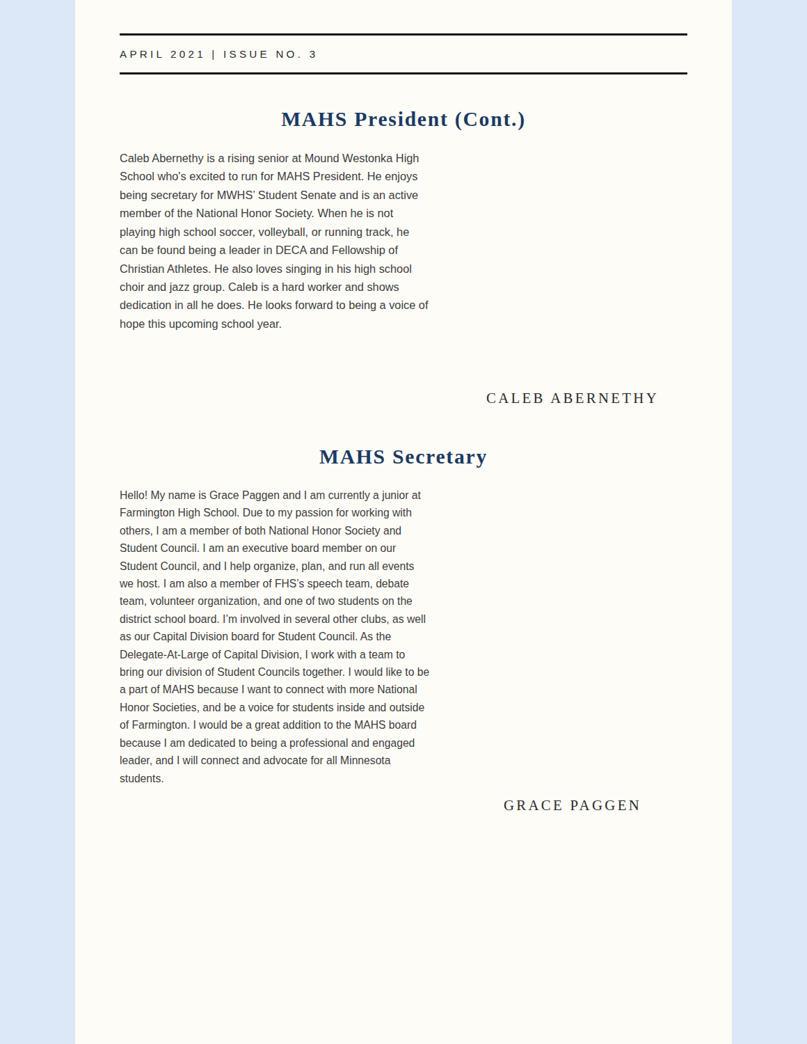April 2021 | Issue No. 3
MAHS President (Cont.)
Caleb Abernethy is a rising senior at Mound Westonka High School who's excited to run for MAHS President. He enjoys being secretary for MWHS’ Student Senate and is an active member of the National Honor Society. When he is not playing high school soccer, volleyball, or running track, he can be found being a leader in DECA and Fellowship of Christian Athletes. He also loves singing in his high school choir and jazz group. Caleb is a hard worker and shows dedication in all he does. He looks forward to being a voice of hope this upcoming school year.
Caleb Abernethy
MAHS Secretary
Hello! My name is Grace Paggen and I am currently a junior at Farmington High School. Due to my passion for working with others, I am a member of both National Honor Society and Student Council. I am an executive board member on our Student Council, and I help organize, plan, and run all events we host. I am also a member of FHS’s speech team, debate team, volunteer organization, and one of two students on the district school board. I’m involved in several other clubs, as well as our Capital Division board for Student Council. As the Delegate-At-Large of Capital Division, I work with a team to bring our division of Student Councils together. I would like to be a part of MAHS because I want to connect with more National Honor Societies, and be a voice for students inside and outside of Farmington. I would be a great addition to the MAHS board because I am dedicated to being a professional and engaged leader, and I will connect and advocate for all Minnesota students.
Grace Paggen